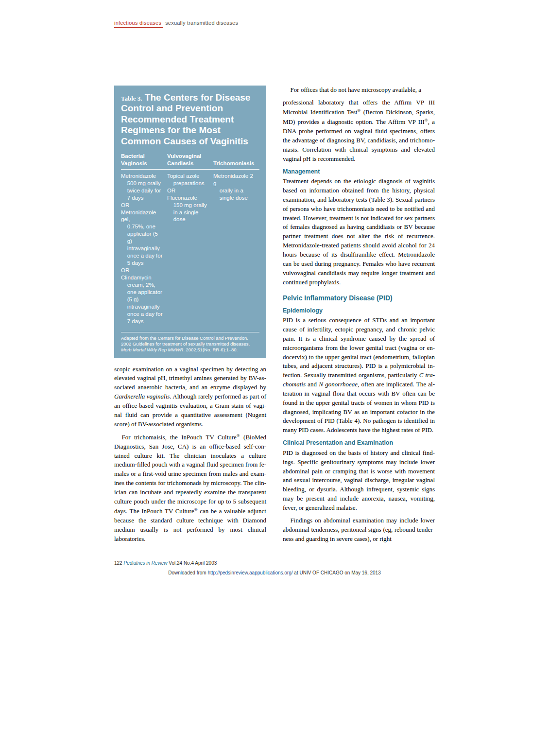infectious diseases sexually transmitted diseases
Table 3. The Centers for Disease Control and Prevention Recommended Treatment Regimens for the Most Common Causes of Vaginitis
| Bacterial Vaginosis | Vulvovaginal Candiasis | Trichomoniasis |
| --- | --- | --- |
| Metronidazole 500 mg orally twice daily for 7 days OR Metronidazole gel, 0.75%, one applicator (5 g) intravaginally once a day for 5 days OR Clindamycin cream, 2%, one applicator (5 g) intravaginally once a day for 7 days | Topical azole preparations OR Fluconazole 150 mg orally in a single dose | Metronidazole 2 g orally in a single dose |
Adapted from the Centers for Disease Control and Prevention. 2002 Guidelines for treatment of sexually transmitted diseases. Morb Mortal Wkly Rep MMWR. 2002;51(No. RR-6):1–80.
scopic examination on a vaginal specimen by detecting an elevated vaginal pH, trimethyl amines generated by BV-associated anaerobic bacteria, and an enzyme displayed by Gardnerella vaginalis. Although rarely performed as part of an office-based vaginitis evaluation, a Gram stain of vaginal fluid can provide a quantitative assessment (Nugent score) of BV-associated organisms.
For trichomaisis, the InPouch TV Culture® (BioMed Diagnostics, San Jose, CA) is an office-based self-contained culture kit. The clinician inoculates a culture medium-filled pouch with a vaginal fluid specimen from females or a first-void urine specimen from males and examines the contents for trichomonads by microscopy. The clinician can incubate and repeatedly examine the transparent culture pouch under the microscope for up to 5 subsequent days. The InPouch TV Culture® can be a valuable adjunct because the standard culture technique with Diamond medium usually is not performed by most clinical laboratories.
For offices that do not have microscopy available, a
professional laboratory that offers the Affirm VP III Microbial Identification Test® (Becton Dickinson, Sparks, MD) provides a diagnostic option. The Affirm VP III®, a DNA probe performed on vaginal fluid specimens, offers the advantage of diagnosing BV, candidiasis, and trichomoniasis. Correlation with clinical symptoms and elevated vaginal pH is recommended.
Management
Treatment depends on the etiologic diagnosis of vaginitis based on information obtained from the history, physical examination, and laboratory tests (Table 3). Sexual partners of persons who have trichomoniasis need to be notified and treated. However, treatment is not indicated for sex partners of females diagnosed as having candidiasis or BV because partner treatment does not alter the risk of recurrence. Metronidazole-treated patients should avoid alcohol for 24 hours because of its disulfiramlike effect. Metronidazole can be used during pregnancy. Females who have recurrent vulvovaginal candidiasis may require longer treatment and continued prophylaxis.
Pelvic Inflammatory Disease (PID)
Epidemiology
PID is a serious consequence of STDs and an important cause of infertility, ectopic pregnancy, and chronic pelvic pain. It is a clinical syndrome caused by the spread of microorganisms from the lower genital tract (vagina or endocervix) to the upper genital tract (endometrium, fallopian tubes, and adjacent structures). PID is a polymicrobial infection. Sexually transmitted organisms, particularly C trachomatis and N gonorrhoeae, often are implicated. The alteration in vaginal flora that occurs with BV often can be found in the upper genital tracts of women in whom PID is diagnosed, implicating BV as an important cofactor in the development of PID (Table 4). No pathogen is identified in many PID cases. Adolescents have the highest rates of PID.
Clinical Presentation and Examination
PID is diagnosed on the basis of history and clinical findings. Specific genitourinary symptoms may include lower abdominal pain or cramping that is worse with movement and sexual intercourse, vaginal discharge, irregular vaginal bleeding, or dysuria. Although infrequent, systemic signs may be present and include anorexia, nausea, vomiting, fever, or generalized malaise.
Findings on abdominal examination may include lower abdominal tenderness, peritoneal signs (eg, rebound tenderness and guarding in severe cases), or right
122 Pediatrics in Review Vol.24 No.4 April 2003
Downloaded from http://pedsinreview.aappublications.org/ at UNIV OF CHICAGO on May 16, 2013